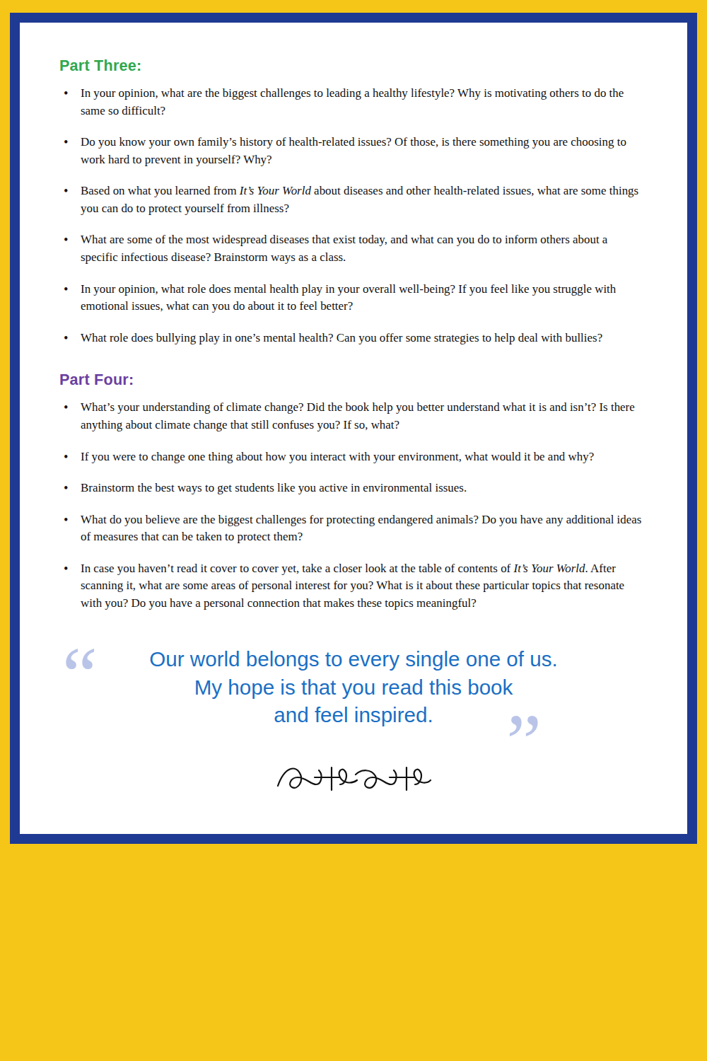Part Three:
In your opinion, what are the biggest challenges to leading a healthy lifestyle? Why is motivating others to do the same so difficult?
Do you know your own family’s history of health-related issues? Of those, is there something you are choosing to work hard to prevent in yourself? Why?
Based on what you learned from It’s Your World about diseases and other health-related issues, what are some things you can do to protect yourself from illness?
What are some of the most widespread diseases that exist today, and what can you do to inform others about a specific infectious disease? Brainstorm ways as a class.
In your opinion, what role does mental health play in your overall well-being? If you feel like you struggle with emotional issues, what can you do about it to feel better?
What role does bullying play in one’s mental health? Can you offer some strategies to help deal with bullies?
Part Four:
What’s your understanding of climate change? Did the book help you better understand what it is and isn’t? Is there anything about climate change that still confuses you? If so, what?
If you were to change one thing about how you interact with your environment, what would it be and why?
Brainstorm the best ways to get students like you active in environmental issues.
What do you believe are the biggest challenges for protecting endangered animals? Do you have any additional ideas of measures that can be taken to protect them?
In case you haven’t read it cover to cover yet, take a closer look at the table of contents of It’s Your World. After scanning it, what are some areas of personal interest for you? What is it about these particular topics that resonate with you? Do you have a personal connection that makes these topics meaningful?
“
Our world belongs to every single one of us.
My hope is that you read this book
and feel inspired.
”